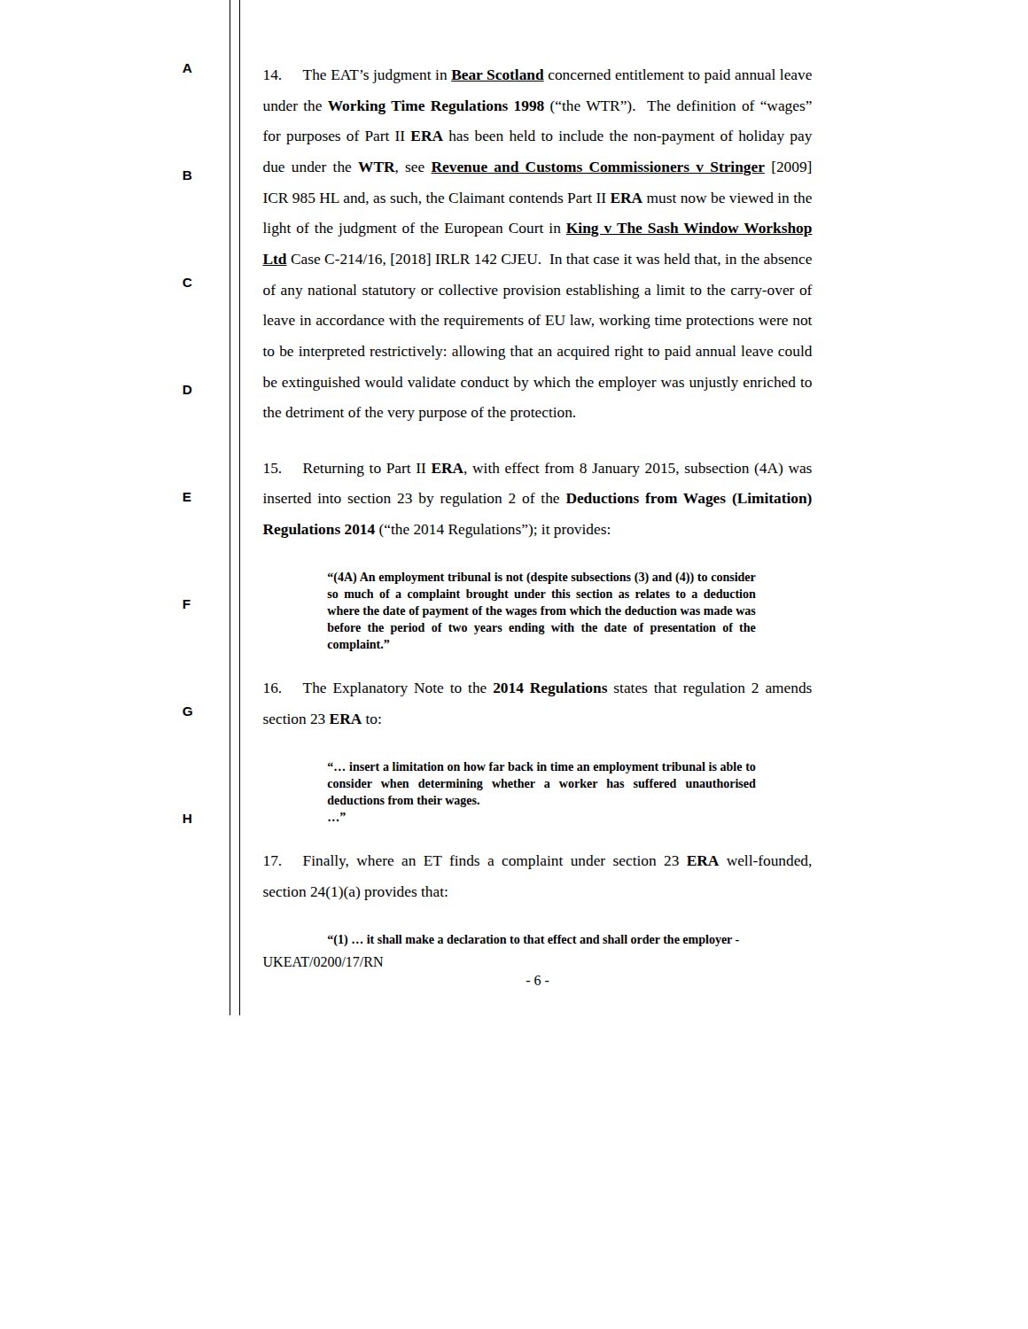A B C D E F G H
14. The EAT’s judgment in Bear Scotland concerned entitlement to paid annual leave under the Working Time Regulations 1998 (“the WTR”). The definition of “wages” for purposes of Part II ERA has been held to include the non-payment of holiday pay due under the WTR, see Revenue and Customs Commissioners v Stringer [2009] ICR 985 HL and, as such, the Claimant contends Part II ERA must now be viewed in the light of the judgment of the European Court in King v The Sash Window Workshop Ltd Case C-214/16, [2018] IRLR 142 CJEU. In that case it was held that, in the absence of any national statutory or collective provision establishing a limit to the carry-over of leave in accordance with the requirements of EU law, working time protections were not to be interpreted restrictively: allowing that an acquired right to paid annual leave could be extinguished would validate conduct by which the employer was unjustly enriched to the detriment of the very purpose of the protection.
15. Returning to Part II ERA, with effect from 8 January 2015, subsection (4A) was inserted into section 23 by regulation 2 of the Deductions from Wages (Limitation) Regulations 2014 (“the 2014 Regulations”); it provides:
“(4A) An employment tribunal is not (despite subsections (3) and (4)) to consider so much of a complaint brought under this section as relates to a deduction where the date of payment of the wages from which the deduction was made was before the period of two years ending with the date of presentation of the complaint.”
16. The Explanatory Note to the 2014 Regulations states that regulation 2 amends section 23 ERA to:
“… insert a limitation on how far back in time an employment tribunal is able to consider when determining whether a worker has suffered unauthorised deductions from their wages.
…”
17. Finally, where an ET finds a complaint under section 23 ERA well-founded, section 24(1)(a) provides that:
“(1) … it shall make a declaration to that effect and shall order the employer -
UKEAT/0200/17/RN
- 6 -